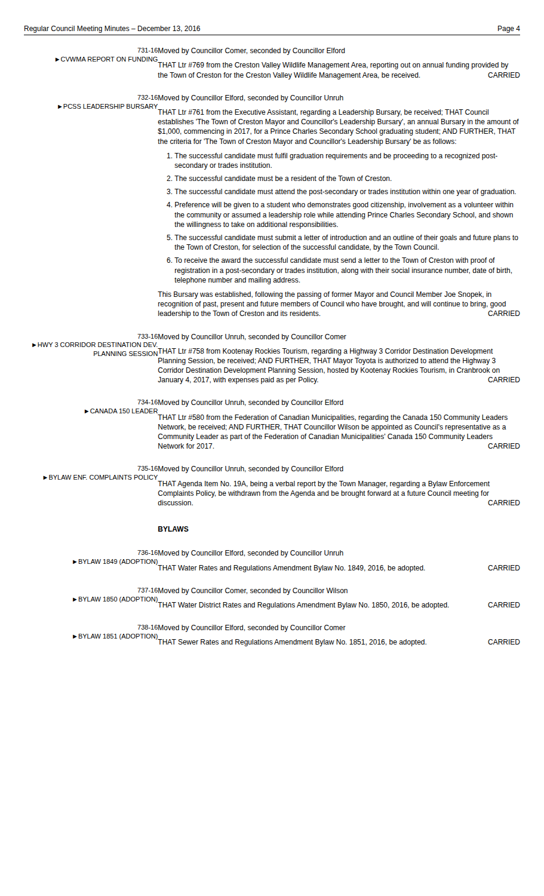Regular Council Meeting Minutes – December 13, 2016 Page 4
| 731-16 ►CVWMA REPORT ON FUNDING | Moved by Councillor Comer, seconded by Councillor Elford THAT Ltr #769 from the Creston Valley Wildlife Management Area, reporting out on annual funding provided by the Town of Creston for the Creston Valley Wildlife Management Area, be received. CARRIED |
| 732-16 ►PCSS LEADERSHIP BURSARY | Moved by Councillor Elford, seconded by Councillor Unruh THAT Ltr #761 from the Executive Assistant, regarding a Leadership Bursary, be received; THAT Council establishes 'The Town of Creston Mayor and Councillor's Leadership Bursary', an annual Bursary in the amount of $1,000, commencing in 2017, for a Prince Charles Secondary School graduating student; AND FURTHER, THAT the criteria for 'The Town of Creston Mayor and Councillor's Leadership Bursary' be as follows: The successful candidate must fulfil graduation requirements and be proceeding to a recognized post-secondary or trades institution. The successful candidate must be a resident of the Town of Creston. The successful candidate must attend the post-secondary or trades institution within one year of graduation. Preference will be given to a student who demonstrates good citizenship, involvement as a volunteer within the community or assumed a leadership role while attending Prince Charles Secondary School, and shown the willingness to take on additional responsibilities. The successful candidate must submit a letter of introduction and an outline of their goals and future plans to the Town of Creston, for selection of the successful candidate, by the Town Council. To receive the award the successful candidate must send a letter to the Town of Creston with proof of registration in a post-secondary or trades institution, along with their social insurance number, date of birth, telephone number and mailing address. This Bursary was established, following the passing of former Mayor and Council Member Joe Snopek, in recognition of past, present and future members of Council who have brought, and will continue to bring, good leadership to the Town of Creston and its residents. CARRIED |
| 733-16 ►HWY 3 CORRIDOR DESTINATION DEV. PLANNING SESSION | Moved by Councillor Unruh, seconded by Councillor Comer THAT Ltr #758 from Kootenay Rockies Tourism, regarding a Highway 3 Corridor Destination Development Planning Session, be received; AND FURTHER, THAT Mayor Toyota is authorized to attend the Highway 3 Corridor Destination Development Planning Session, hosted by Kootenay Rockies Tourism, in Cranbrook on January 4, 2017, with expenses paid as per Policy. CARRIED |
| 734-16 ►CANADA 150 LEADER | Moved by Councillor Unruh, seconded by Councillor Elford THAT Ltr #580 from the Federation of Canadian Municipalities, regarding the Canada 150 Community Leaders Network, be received; AND FURTHER, THAT Councillor Wilson be appointed as Council's representative as a Community Leader as part of the Federation of Canadian Municipalities' Canada 150 Community Leaders Network for 2017. CARRIED |
| 735-16 ►BYLAW ENF. COMPLAINTS POLICY | Moved by Councillor Unruh, seconded by Councillor Elford THAT Agenda Item No. 19A, being a verbal report by the Town Manager, regarding a Bylaw Enforcement Complaints Policy, be withdrawn from the Agenda and be brought forward at a future Council meeting for discussion. CARRIED |
| | Bylaws |
| 736-16 ►BYLAW 1849 (ADOPTION) | Moved by Councillor Elford, seconded by Councillor Unruh THAT Water Rates and Regulations Amendment Bylaw No. 1849, 2016, be adopted. CARRIED |
| 737-16 ►BYLAW 1850 (ADOPTION) | Moved by Councillor Comer, seconded by Councillor Wilson THAT Water District Rates and Regulations Amendment Bylaw No. 1850, 2016, be adopted. CARRIED |
| 738-16 ►BYLAW 1851 (ADOPTION) | Moved by Councillor Elford, seconded by Councillor Comer THAT Sewer Rates and Regulations Amendment Bylaw No. 1851, 2016, be adopted. CARRIED |